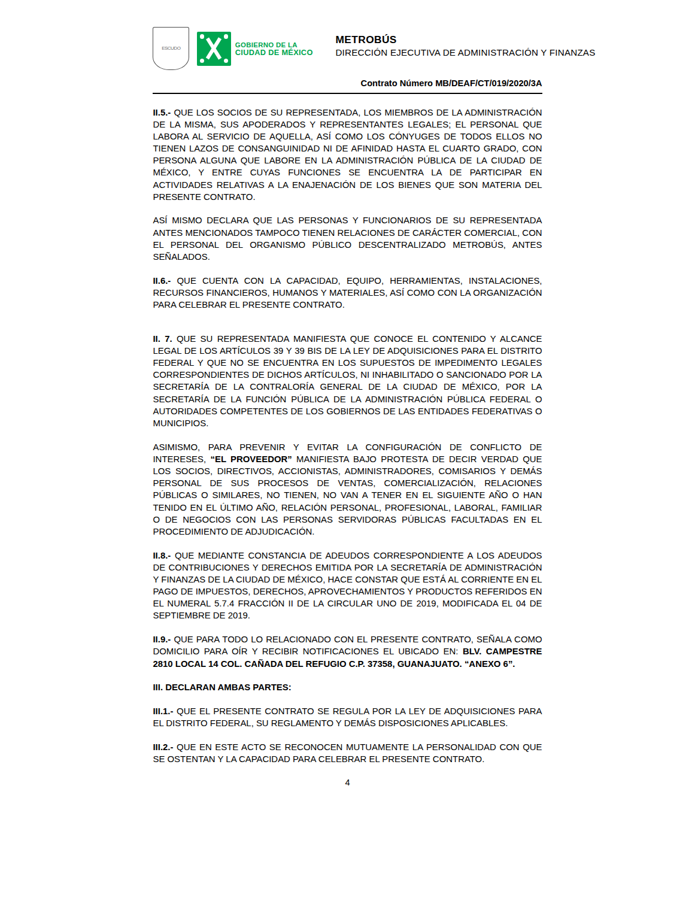ESCUDO
GOBIERNO DE LA
CIUDAD DE MÉXICO
METROBÚS
DIRECCIÓN EJECUTIVA DE ADMINISTRACIÓN Y FINANZAS
Contrato Número MB/DEAF/CT/019/2020/3A
II.5.- QUE LOS SOCIOS DE SU REPRESENTADA, LOS MIEMBROS DE LA ADMINISTRACIÓN DE LA MISMA, SUS APODERADOS Y REPRESENTANTES LEGALES; EL PERSONAL QUE LABORA AL SERVICIO DE AQUELLA, ASÍ COMO LOS CÓNYUGES DE TODOS ELLOS NO TIENEN LAZOS DE CONSANGUINIDAD NI DE AFINIDAD HASTA EL CUARTO GRADO, CON PERSONA ALGUNA QUE LABORE EN LA ADMINISTRACIÓN PÚBLICA DE LA CIUDAD DE MÉXICO, Y ENTRE CUYAS FUNCIONES SE ENCUENTRA LA DE PARTICIPAR EN ACTIVIDADES RELATIVAS A LA ENAJENACIÓN DE LOS BIENES QUE SON MATERIA DEL PRESENTE CONTRATO.
ASÍ MISMO DECLARA QUE LAS PERSONAS Y FUNCIONARIOS DE SU REPRESENTADA ANTES MENCIONADOS TAMPOCO TIENEN RELACIONES DE CARÁCTER COMERCIAL, CON EL PERSONAL DEL ORGANISMO PÚBLICO DESCENTRALIZADO METROBÚS, ANTES SEÑALADOS.
II.6.- QUE CUENTA CON LA CAPACIDAD, EQUIPO, HERRAMIENTAS, INSTALACIONES, RECURSOS FINANCIEROS, HUMANOS Y MATERIALES, ASÍ COMO CON LA ORGANIZACIÓN PARA CELEBRAR EL PRESENTE CONTRATO.
II. 7. QUE SU REPRESENTADA MANIFIESTA QUE CONOCE EL CONTENIDO Y ALCANCE LEGAL DE LOS ARTÍCULOS 39 Y 39 BIS DE LA LEY DE ADQUISICIONES PARA EL DISTRITO FEDERAL Y QUE NO SE ENCUENTRA EN LOS SUPUESTOS DE IMPEDIMENTO LEGALES CORRESPONDIENTES DE DICHOS ARTÍCULOS, NI INHABILITADO O SANCIONADO POR LA SECRETARÍA DE LA CONTRALORÍA GENERAL DE LA CIUDAD DE MÉXICO, POR LA SECRETARÍA DE LA FUNCIÓN PÚBLICA DE LA ADMINISTRACIÓN PÚBLICA FEDERAL O AUTORIDADES COMPETENTES DE LOS GOBIERNOS DE LAS ENTIDADES FEDERATIVAS O MUNICIPIOS.
ASIMISMO, PARA PREVENIR Y EVITAR LA CONFIGURACIÓN DE CONFLICTO DE INTERESES, “EL PROVEEDOR” MANIFIESTA BAJO PROTESTA DE DECIR VERDAD QUE LOS SOCIOS, DIRECTIVOS, ACCIONISTAS, ADMINISTRADORES, COMISARIOS Y DEMÁS PERSONAL DE SUS PROCESOS DE VENTAS, COMERCIALIZACIÓN, RELACIONES PÚBLICAS O SIMILARES, NO TIENEN, NO VAN A TENER EN EL SIGUIENTE AÑO O HAN TENIDO EN EL ÚLTIMO AÑO, RELACIÓN PERSONAL, PROFESIONAL, LABORAL, FAMILIAR O DE NEGOCIOS CON LAS PERSONAS SERVIDORAS PÚBLICAS FACULTADAS EN EL PROCEDIMIENTO DE ADJUDICACIÓN.
II.8.- QUE MEDIANTE CONSTANCIA DE ADEUDOS CORRESPONDIENTE A LOS ADEUDOS DE CONTRIBUCIONES Y DERECHOS EMITIDA POR LA SECRETARÍA DE ADMINISTRACIÓN Y FINANZAS DE LA CIUDAD DE MÉXICO, HACE CONSTAR QUE ESTÁ AL CORRIENTE EN EL PAGO DE IMPUESTOS, DERECHOS, APROVECHAMIENTOS Y PRODUCTOS REFERIDOS EN EL NUMERAL 5.7.4 FRACCIÓN II DE LA CIRCULAR UNO DE 2019, MODIFICADA EL 04 DE SEPTIEMBRE DE 2019.
II.9.- QUE PARA TODO LO RELACIONADO CON EL PRESENTE CONTRATO, SEÑALA COMO DOMICILIO PARA OÍR Y RECIBIR NOTIFICACIONES EL UBICADO EN: BLV. CAMPESTRE 2810 LOCAL 14 COL. CAÑADA DEL REFUGIO C.P. 37358, GUANAJUATO. “ANEXO 6”.
III. DECLARAN AMBAS PARTES:
III.1.- QUE EL PRESENTE CONTRATO SE REGULA POR LA LEY DE ADQUISICIONES PARA EL DISTRITO FEDERAL, SU REGLAMENTO Y DEMÁS DISPOSICIONES APLICABLES.
III.2.- QUE EN ESTE ACTO SE RECONOCEN MUTUAMENTE LA PERSONALIDAD CON QUE SE OSTENTAN Y LA CAPACIDAD PARA CELEBRAR EL PRESENTE CONTRATO.
4